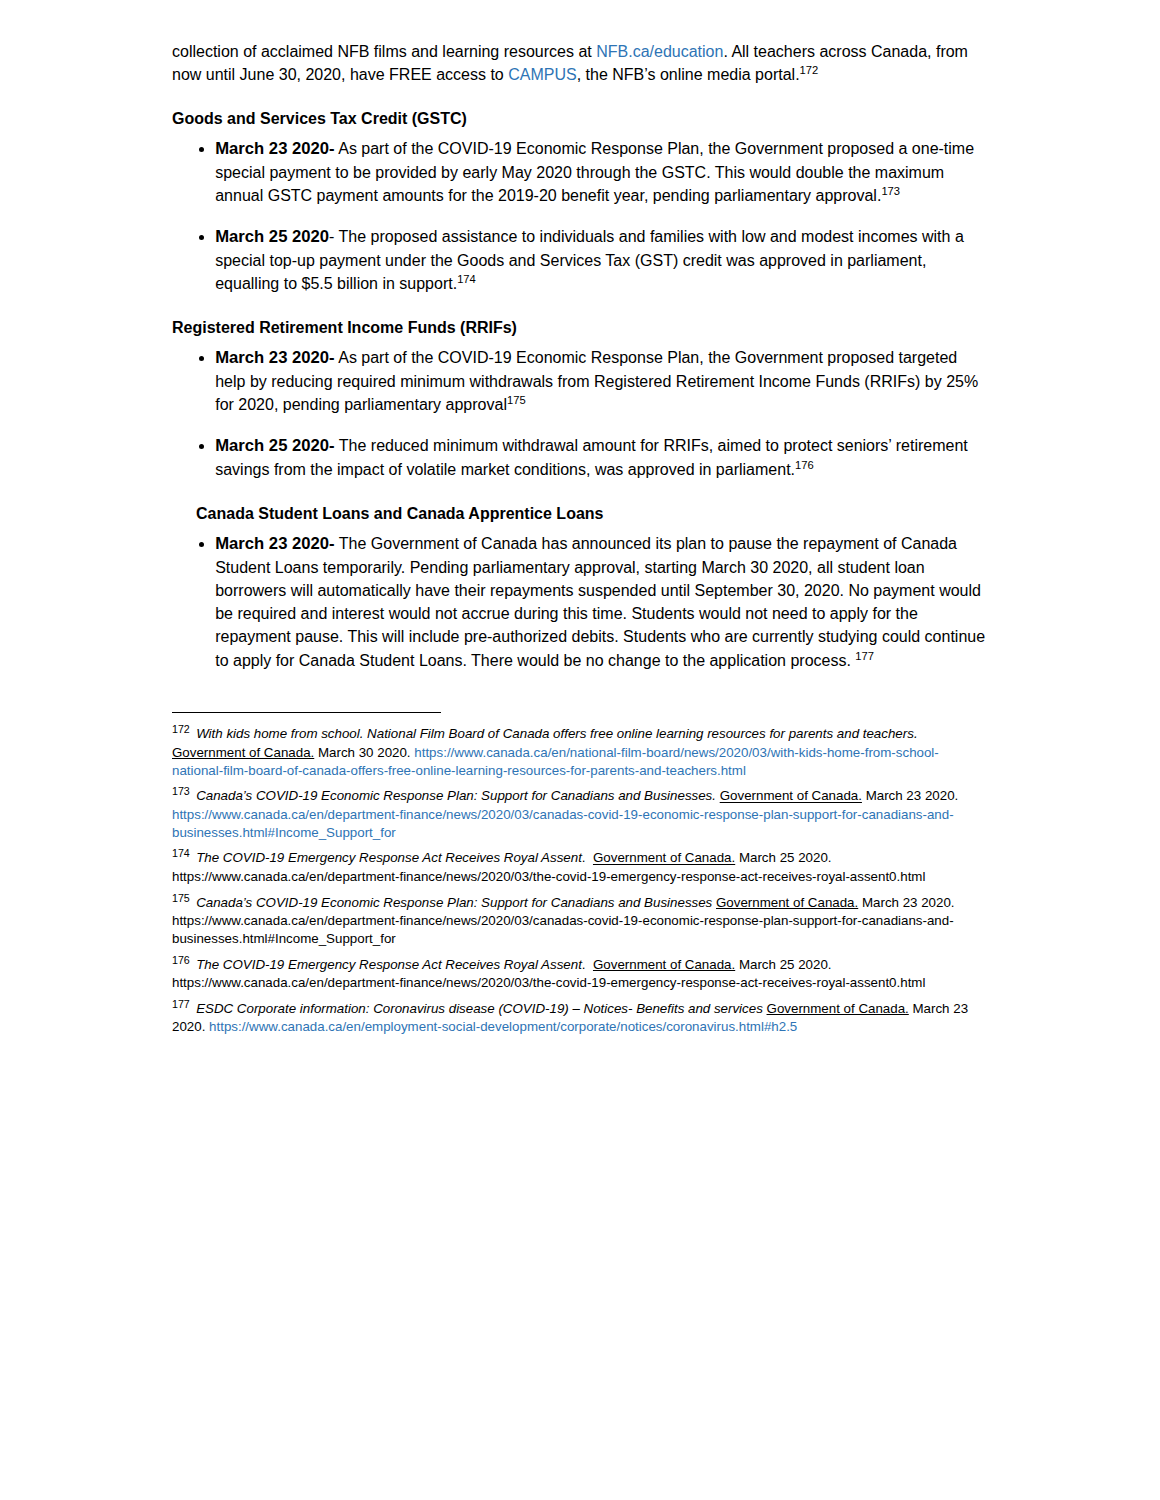collection of acclaimed NFB films and learning resources at NFB.ca/education. All teachers across Canada, from now until June 30, 2020, have FREE access to CAMPUS, the NFB’s online media portal.172
Goods and Services Tax Credit (GSTC)
March 23 2020- As part of the COVID-19 Economic Response Plan, the Government proposed a one-time special payment to be provided by early May 2020 through the GSTC. This would double the maximum annual GSTC payment amounts for the 2019-20 benefit year, pending parliamentary approval.173
March 25 2020- The proposed assistance to individuals and families with low and modest incomes with a special top-up payment under the Goods and Services Tax (GST) credit was approved in parliament, equalling to $5.5 billion in support.174
Registered Retirement Income Funds (RRIFs)
March 23 2020- As part of the COVID-19 Economic Response Plan, the Government proposed targeted help by reducing required minimum withdrawals from Registered Retirement Income Funds (RRIFs) by 25% for 2020, pending parliamentary approval175
March 25 2020- The reduced minimum withdrawal amount for RRIFs, aimed to protect seniors’ retirement savings from the impact of volatile market conditions, was approved in parliament.176
Canada Student Loans and Canada Apprentice Loans
March 23 2020- The Government of Canada has announced its plan to pause the repayment of Canada Student Loans temporarily. Pending parliamentary approval, starting March 30 2020, all student loan borrowers will automatically have their repayments suspended until September 30, 2020. No payment would be required and interest would not accrue during this time. Students would not need to apply for the repayment pause. This will include pre-authorized debits. Students who are currently studying could continue to apply for Canada Student Loans. There would be no change to the application process. 177
172 With kids home from school. National Film Board of Canada offers free online learning resources for parents and teachers. Government of Canada. March 30 2020. https://www.canada.ca/en/national-film-board/news/2020/03/with-kids-home-from-school-national-film-board-of-canada-offers-free-online-learning-resources-for-parents-and-teachers.html
173 Canada’s COVID-19 Economic Response Plan: Support for Canadians and Businesses. Government of Canada. March 23 2020. https://www.canada.ca/en/department-finance/news/2020/03/canadas-covid-19-economic-response-plan-support-for-canadians-and-businesses.html#Income_Support_for
174 The COVID-19 Emergency Response Act Receives Royal Assent. Government of Canada. March 25 2020. https://www.canada.ca/en/department-finance/news/2020/03/the-covid-19-emergency-response-act-receives-royal-assent0.html
175 Canada’s COVID-19 Economic Response Plan: Support for Canadians and Businesses Government of Canada. March 23 2020. https://www.canada.ca/en/department-finance/news/2020/03/canadas-covid-19-economic-response-plan-support-for-canadians-and-businesses.html#Income_Support_for
176 The COVID-19 Emergency Response Act Receives Royal Assent. Government of Canada. March 25 2020. https://www.canada.ca/en/department-finance/news/2020/03/the-covid-19-emergency-response-act-receives-royal-assent0.html
177 ESDC Corporate information: Coronavirus disease (COVID-19) – Notices- Benefits and services Government of Canada. March 23 2020. https://www.canada.ca/en/employment-social-development/corporate/notices/coronavirus.html#h2.5